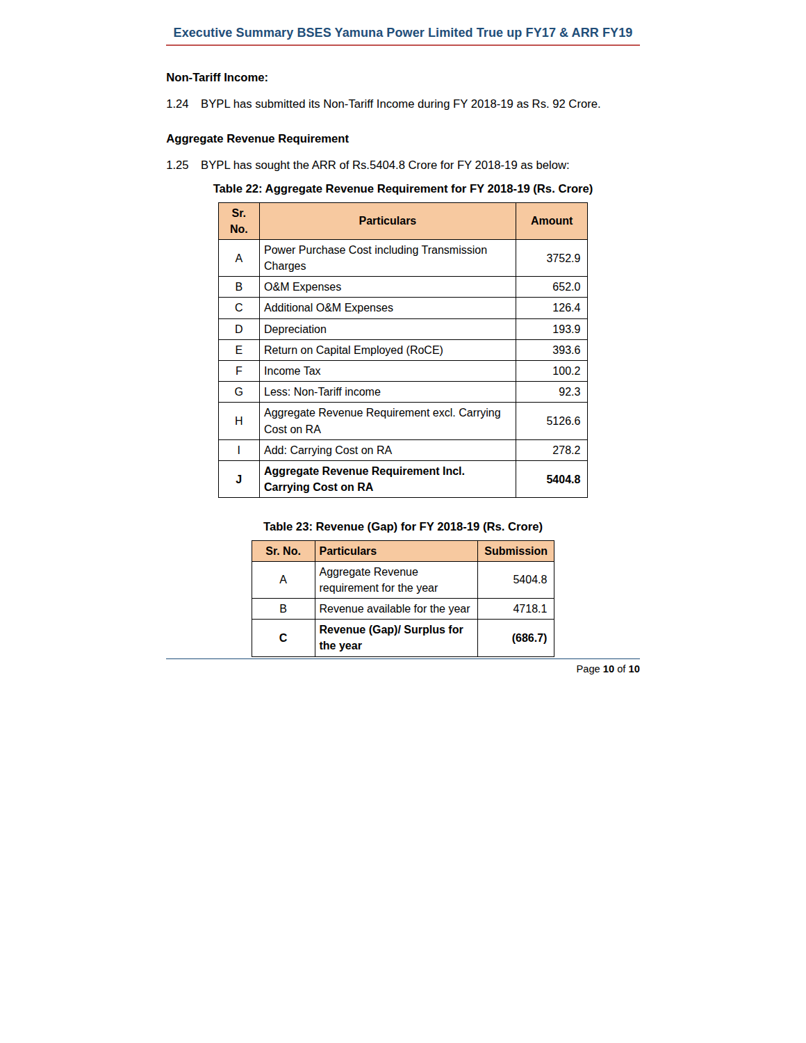Executive Summary BSES Yamuna Power Limited True up FY17 & ARR FY19
Non-Tariff Income:
1.24 BYPL has submitted its Non-Tariff Income during FY 2018-19 as Rs. 92 Crore.
Aggregate Revenue Requirement
1.25 BYPL has sought the ARR of Rs.5404.8 Crore for FY 2018-19 as below:
Table 22: Aggregate Revenue Requirement for FY 2018-19 (Rs. Crore)
| Sr. No. | Particulars | Amount |
| --- | --- | --- |
| A | Power Purchase Cost including Transmission Charges | 3752.9 |
| B | O&M Expenses | 652.0 |
| C | Additional O&M Expenses | 126.4 |
| D | Depreciation | 193.9 |
| E | Return on Capital Employed (RoCE) | 393.6 |
| F | Income Tax | 100.2 |
| G | Less: Non-Tariff income | 92.3 |
| H | Aggregate Revenue Requirement excl. Carrying Cost on RA | 5126.6 |
| I | Add: Carrying Cost on RA | 278.2 |
| J | Aggregate Revenue Requirement Incl. Carrying Cost on RA | 5404.8 |
Table 23: Revenue (Gap) for FY 2018-19 (Rs. Crore)
| Sr. No. | Particulars | Submission |
| --- | --- | --- |
| A | Aggregate Revenue requirement for the year | 5404.8 |
| B | Revenue available for the year | 4718.1 |
| C | Revenue (Gap)/ Surplus for the year | (686.7) |
Page 10 of 10